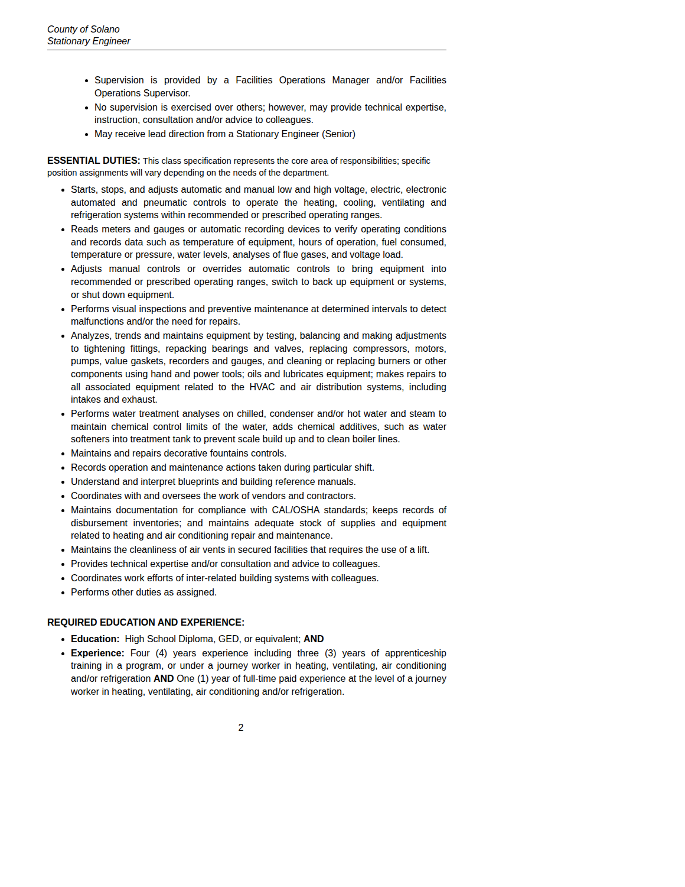County of Solano
Stationary Engineer
Supervision is provided by a Facilities Operations Manager and/or Facilities Operations Supervisor.
No supervision is exercised over others; however, may provide technical expertise, instruction, consultation and/or advice to colleagues.
May receive lead direction from a Stationary Engineer (Senior)
ESSENTIAL DUTIES: This class specification represents the core area of responsibilities; specific position assignments will vary depending on the needs of the department.
Starts, stops, and adjusts automatic and manual low and high voltage, electric, electronic automated and pneumatic controls to operate the heating, cooling, ventilating and refrigeration systems within recommended or prescribed operating ranges.
Reads meters and gauges or automatic recording devices to verify operating conditions and records data such as temperature of equipment, hours of operation, fuel consumed, temperature or pressure, water levels, analyses of flue gases, and voltage load.
Adjusts manual controls or overrides automatic controls to bring equipment into recommended or prescribed operating ranges, switch to back up equipment or systems, or shut down equipment.
Performs visual inspections and preventive maintenance at determined intervals to detect malfunctions and/or the need for repairs.
Analyzes, trends and maintains equipment by testing, balancing and making adjustments to tightening fittings, repacking bearings and valves, replacing compressors, motors, pumps, value gaskets, recorders and gauges, and cleaning or replacing burners or other components using hand and power tools; oils and lubricates equipment; makes repairs to all associated equipment related to the HVAC and air distribution systems, including intakes and exhaust.
Performs water treatment analyses on chilled, condenser and/or hot water and steam to maintain chemical control limits of the water, adds chemical additives, such as water softeners into treatment tank to prevent scale build up and to clean boiler lines.
Maintains and repairs decorative fountains controls.
Records operation and maintenance actions taken during particular shift.
Understand and interpret blueprints and building reference manuals.
Coordinates with and oversees the work of vendors and contractors.
Maintains documentation for compliance with CAL/OSHA standards; keeps records of disbursement inventories; and maintains adequate stock of supplies and equipment related to heating and air conditioning repair and maintenance.
Maintains the cleanliness of air vents in secured facilities that requires the use of a lift.
Provides technical expertise and/or consultation and advice to colleagues.
Coordinates work efforts of inter-related building systems with colleagues.
Performs other duties as assigned.
REQUIRED EDUCATION AND EXPERIENCE:
Education: High School Diploma, GED, or equivalent; AND
Experience: Four (4) years experience including three (3) years of apprenticeship training in a program, or under a journey worker in heating, ventilating, air conditioning and/or refrigeration AND One (1) year of full-time paid experience at the level of a journey worker in heating, ventilating, air conditioning and/or refrigeration.
2